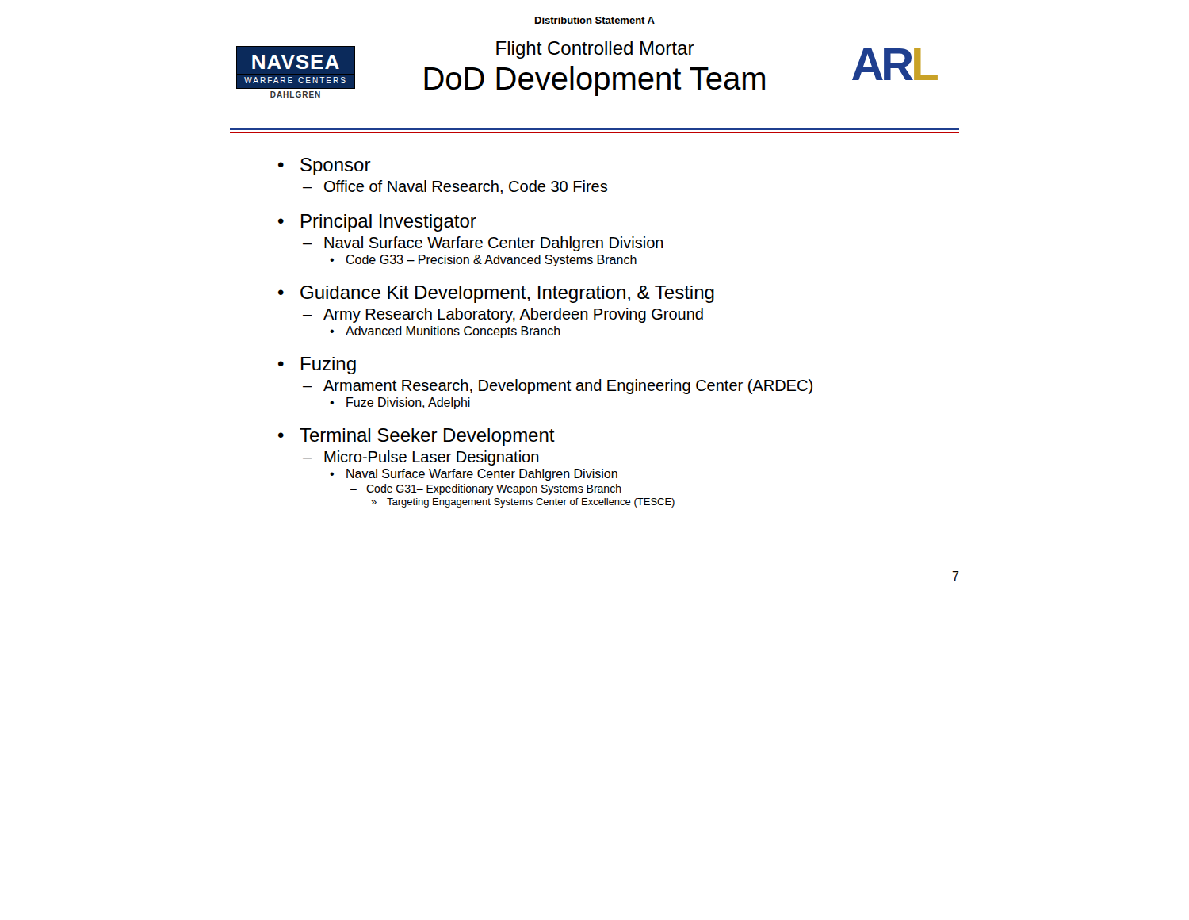Distribution Statement A
NAVSEA
WARFARE CENTERS
DAHLGREN
ARL
Flight Controlled Mortar
DoD Development Team
Sponsor
Office of Naval Research, Code 30 Fires
Principal Investigator
Naval Surface Warfare Center Dahlgren Division
Code G33 – Precision & Advanced Systems Branch
Guidance Kit Development, Integration, & Testing
Army Research Laboratory, Aberdeen Proving Ground
Advanced Munitions Concepts Branch
Fuzing
Armament Research, Development and Engineering Center (ARDEC)
Fuze Division, Adelphi
Terminal Seeker Development
Micro-Pulse Laser Designation
Naval Surface Warfare Center Dahlgren Division
Code G31– Expeditionary Weapon Systems Branch
Targeting Engagement Systems Center of Excellence (TESCE)
7